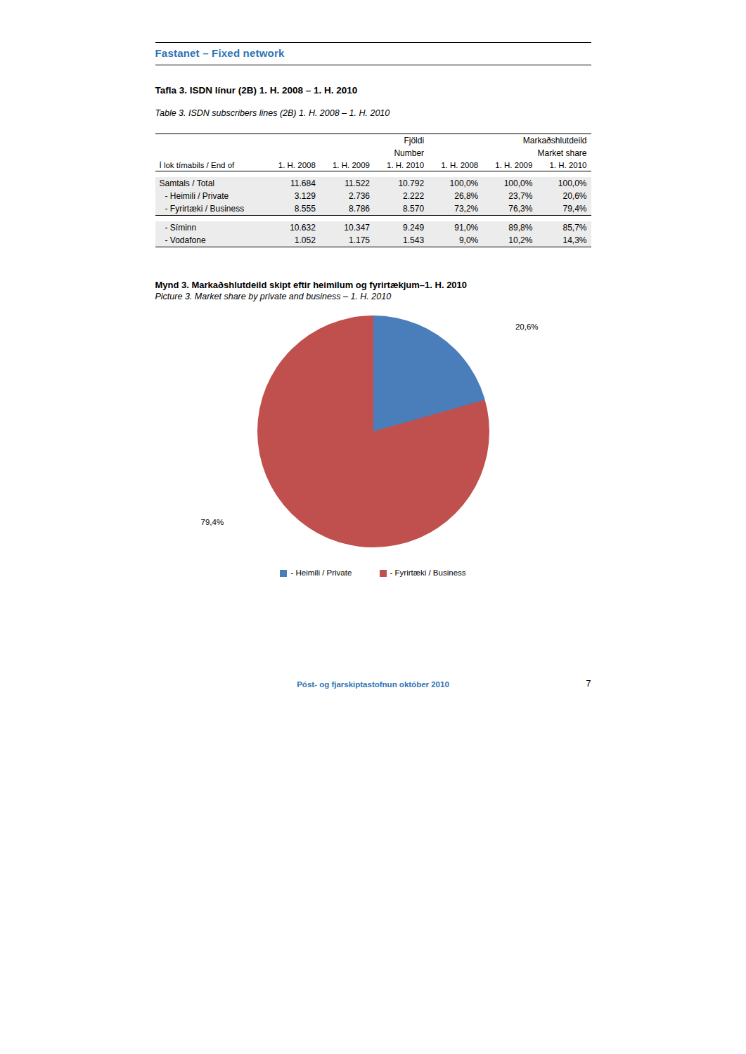Fastanet – Fixed network
Tafla 3. ISDN línur (2B) 1. H. 2008 – 1. H. 2010
Table 3. ISDN subscribers lines (2B) 1. H. 2008 – 1. H. 2010
| | Fjöldi | Markaðshlutdeild |
| --- | --- | --- |
| | Number | Market share |
| Í lok tímabils / End of | 1. H. 2008 | 1. H. 2009 | 1. H. 2010 | 1. H. 2008 | 1. H. 2009 | 1. H. 2010 |
| Samtals / Total | 11.684 | 11.522 | 10.792 | 100,0% | 100,0% | 100,0% |
| - Heimili / Private | 3.129 | 2.736 | 2.222 | 26,8% | 23,7% | 20,6% |
| - Fyrirtæki / Business | 8.555 | 8.786 | 8.570 | 73,2% | 76,3% | 79,4% |
| - Síminn | 10.632 | 10.347 | 9.249 | 91,0% | 89,8% | 85,7% |
| - Vodafone | 1.052 | 1.175 | 1.543 | 9,0% | 10,2% | 14,3% |
Mynd 3. Markaðshlutdeild skipt eftir heimilum og fyrirtækjum–1. H. 2010
Picture 3. Market share by private and business – 1. H. 2010
20,6%
79,4%
- Heimili / Private - Fyrirtæki / Business
Póst- og fjarskiptastofnun október 2010 7